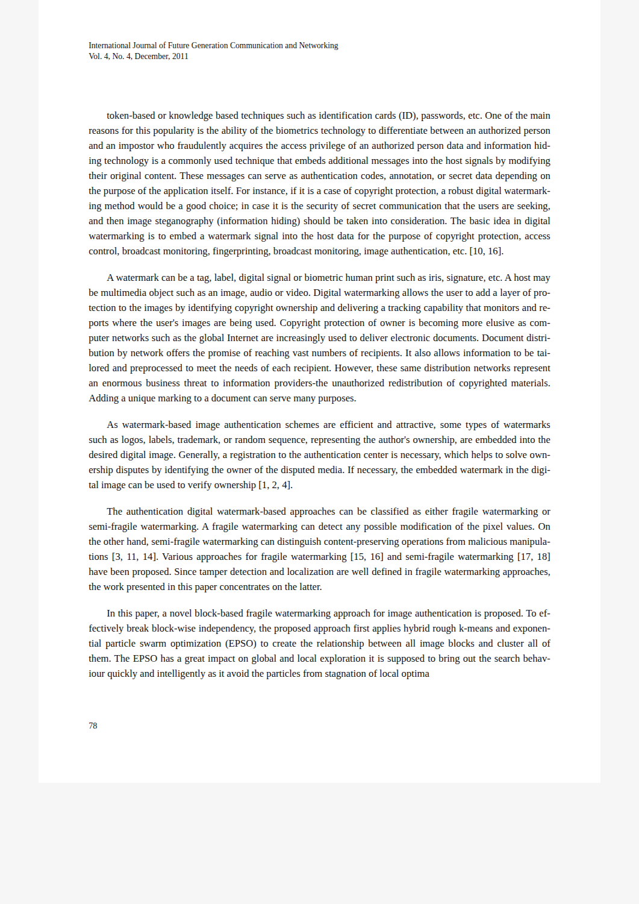International Journal of Future Generation Communication and Networking Vol. 4, No. 4, December, 2011
token-based or knowledge based techniques such as identification cards (ID), passwords, etc. One of the main reasons for this popularity is the ability of the biometrics technology to differentiate between an authorized person and an impostor who fraudulently acquires the access privilege of an authorized person data and information hiding technology is a commonly used technique that embeds additional messages into the host signals by modifying their original content. These messages can serve as authentication codes, annotation, or secret data depending on the purpose of the application itself. For instance, if it is a case of copyright protection, a robust digital watermarking method would be a good choice; in case it is the security of secret communication that the users are seeking, and then image steganography (information hiding) should be taken into consideration. The basic idea in digital watermarking is to embed a watermark signal into the host data for the purpose of copyright protection, access control, broadcast monitoring, fingerprinting, broadcast monitoring, image authentication, etc. [10, 16].
A watermark can be a tag, label, digital signal or biometric human print such as iris, signature, etc. A host may be multimedia object such as an image, audio or video. Digital watermarking allows the user to add a layer of protection to the images by identifying copyright ownership and delivering a tracking capability that monitors and reports where the user's images are being used. Copyright protection of owner is becoming more elusive as computer networks such as the global Internet are increasingly used to deliver electronic documents. Document distribution by network offers the promise of reaching vast numbers of recipients. It also allows information to be tailored and preprocessed to meet the needs of each recipient. However, these same distribution networks represent an enormous business threat to information providers-the unauthorized redistribution of copyrighted materials. Adding a unique marking to a document can serve many purposes.
As watermark-based image authentication schemes are efficient and attractive, some types of watermarks such as logos, labels, trademark, or random sequence, representing the author's ownership, are embedded into the desired digital image. Generally, a registration to the authentication center is necessary, which helps to solve ownership disputes by identifying the owner of the disputed media. If necessary, the embedded watermark in the digital image can be used to verify ownership [1, 2, 4].
The authentication digital watermark-based approaches can be classified as either fragile watermarking or semi-fragile watermarking. A fragile watermarking can detect any possible modification of the pixel values. On the other hand, semi-fragile watermarking can distinguish content-preserving operations from malicious manipulations [3, 11, 14]. Various approaches for fragile watermarking [15, 16] and semi-fragile watermarking [17, 18] have been proposed. Since tamper detection and localization are well defined in fragile watermarking approaches, the work presented in this paper concentrates on the latter.
In this paper, a novel block-based fragile watermarking approach for image authentication is proposed. To effectively break block-wise independency, the proposed approach first applies hybrid rough k-means and exponential particle swarm optimization (EPSO) to create the relationship between all image blocks and cluster all of them. The EPSO has a great impact on global and local exploration it is supposed to bring out the search behaviour quickly and intelligently as it avoid the particles from stagnation of local optima
78